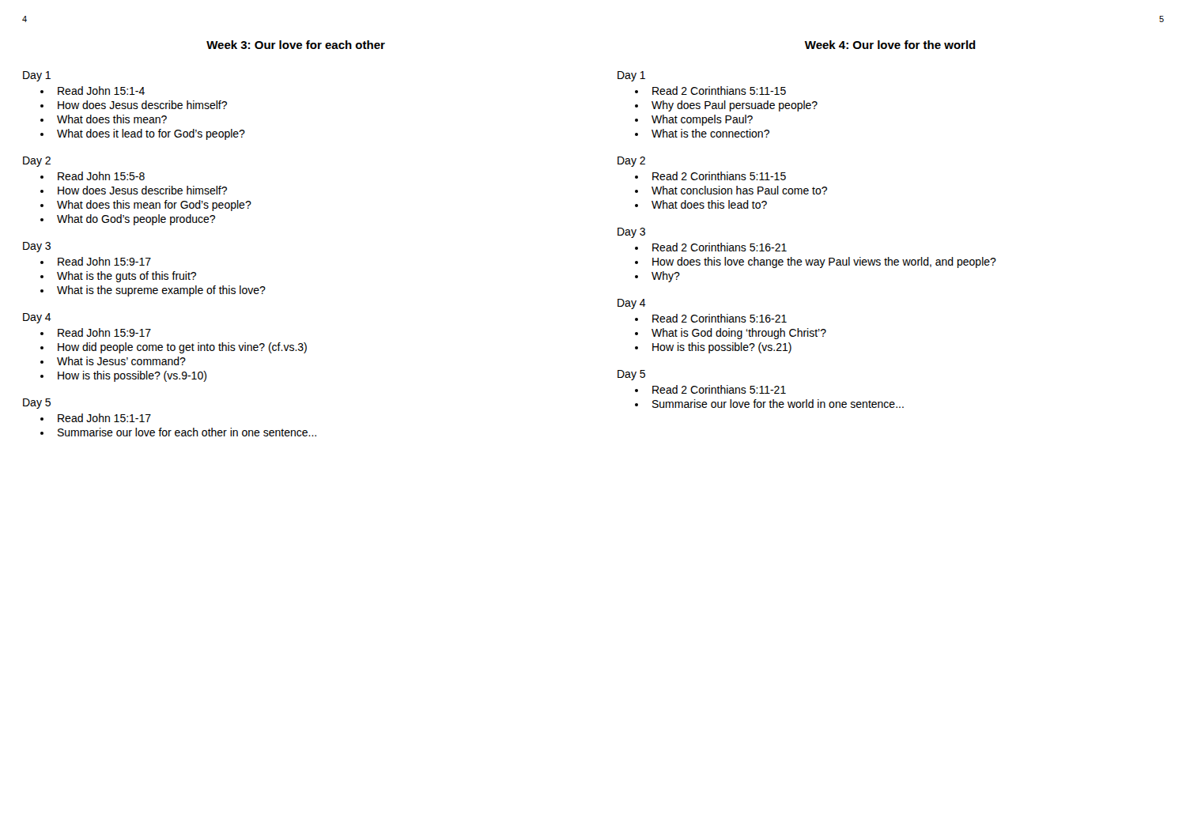4
Week 3: Our love for each other
Day 1
Read John 15:1-4
How does Jesus describe himself?
What does this mean?
What does it lead to for God’s people?
Day 2
Read John 15:5-8
How does Jesus describe himself?
What does this mean for God’s people?
What do God’s people produce?
Day 3
Read John 15:9-17
What is the guts of this fruit?
What is the supreme example of this love?
Day 4
Read John 15:9-17
How did people come to get into this vine? (cf.vs.3)
What is Jesus’ command?
How is this possible? (vs.9-10)
Day 5
Read John 15:1-17
Summarise our love for each other in one sentence...
5
Week 4: Our love for the world
Day 1
Read 2 Corinthians 5:11-15
Why does Paul persuade people?
What compels Paul?
What is the connection?
Day 2
Read 2 Corinthians 5:11-15
What conclusion has Paul come to?
What does this lead to?
Day 3
Read 2 Corinthians 5:16-21
How does this love change the way Paul views the world, and people?
Why?
Day 4
Read 2 Corinthians 5:16-21
What is God doing ‘through Christ’?
How is this possible? (vs.21)
Day 5
Read 2 Corinthians 5:11-21
Summarise our love for the world in one sentence...